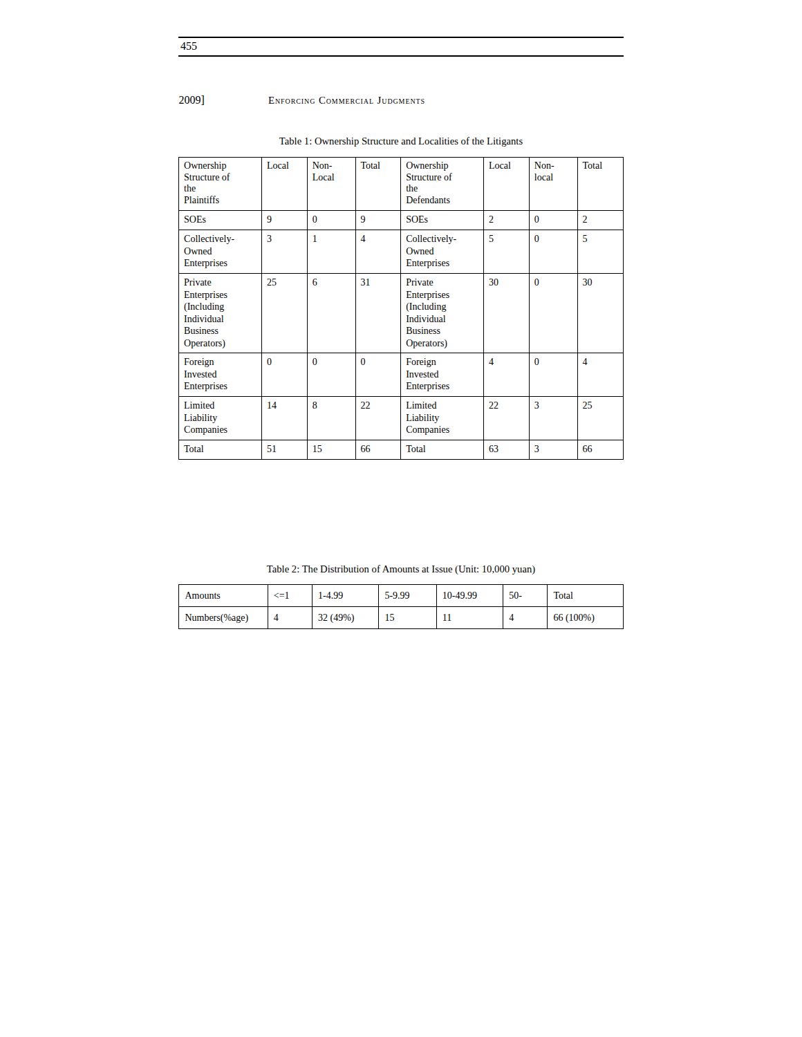455
2009]
Enforcing Commercial Judgments
Table 1: Ownership Structure and Localities of the Litigants
| Ownership Structure of the Plaintiffs | Local | Non- Local | Total | Ownership Structure of the Defendants | Local | Non- local | Total |
| --- | --- | --- | --- | --- | --- | --- | --- |
| SOEs | 9 | 0 | 9 | SOEs | 2 | 0 | 2 |
| Collectively- Owned Enterprises | 3 | 1 | 4 | Collectively- Owned Enterprises | 5 | 0 | 5 |
| Private Enterprises (Including Individual Business Operators) | 25 | 6 | 31 | Private Enterprises (Including Individual Business Operators) | 30 | 0 | 30 |
| Foreign Invested Enterprises | 0 | 0 | 0 | Foreign Invested Enterprises | 4 | 0 | 4 |
| Limited Liability Companies | 14 | 8 | 22 | Limited Liability Companies | 22 | 3 | 25 |
| Total | 51 | 15 | 66 | Total | 63 | 3 | 66 |
Table 2: The Distribution of Amounts at Issue (Unit: 10,000 yuan)
| Amounts | <=1 | 1-4.99 | 5-9.99 | 10-49.99 | 50- | Total |
| Numbers(%age) | 4 | 32 (49%) | 15 | 11 | 4 | 66 (100%) |